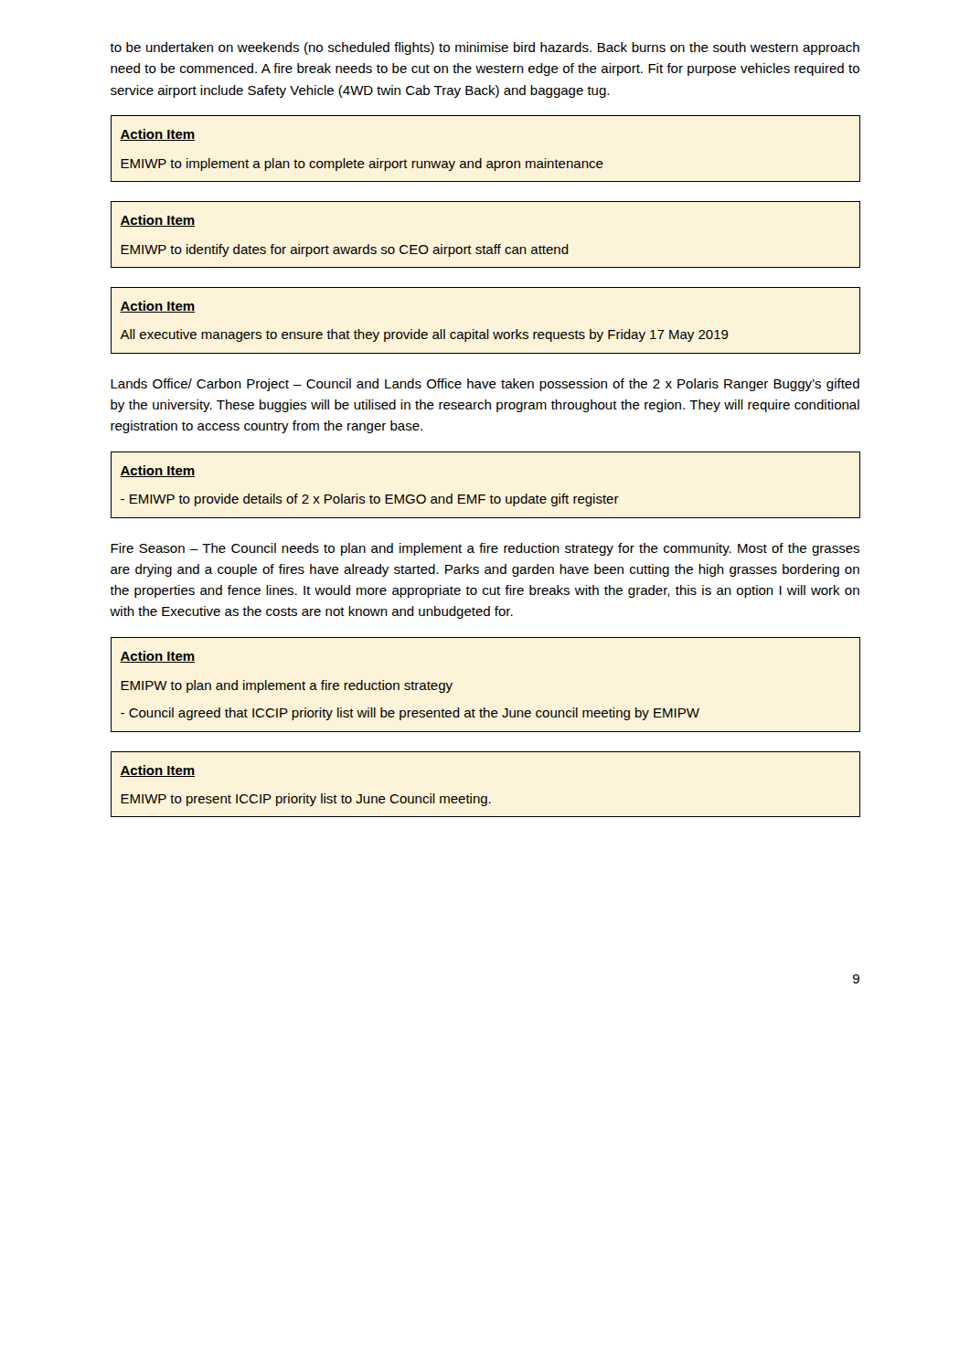to be undertaken on weekends (no scheduled flights) to minimise bird hazards. Back burns on the south western approach need to be commenced. A fire break needs to be cut on the western edge of the airport. Fit for purpose vehicles required to service airport include Safety Vehicle (4WD twin Cab Tray Back) and baggage tug.
Action Item
EMIWP to implement a plan to complete airport runway and apron maintenance
Action Item
EMIWP to identify dates for airport awards so CEO airport staff can attend
Action Item
All executive managers to ensure that they provide all capital works requests by Friday 17 May 2019
Lands Office/ Carbon Project – Council and Lands Office have taken possession of the 2 x Polaris Ranger Buggy’s gifted by the university. These buggies will be utilised in the research program throughout the region. They will require conditional registration to access country from the ranger base.
Action Item
- EMIWP to provide details of 2 x Polaris to EMGO and EMF to update gift register
Fire Season – The Council needs to plan and implement a fire reduction strategy for the community. Most of the grasses are drying and a couple of fires have already started. Parks and garden have been cutting the high grasses bordering on the properties and fence lines. It would more appropriate to cut fire breaks with the grader, this is an option I will work on with the Executive as the costs are not known and unbudgeted for.
Action Item
EMIPW to plan and implement a fire reduction strategy
- Council agreed that ICCIP priority list will be presented at the June council meeting by EMIPW
Action Item
EMIWP to present ICCIP priority list to June Council meeting.
9